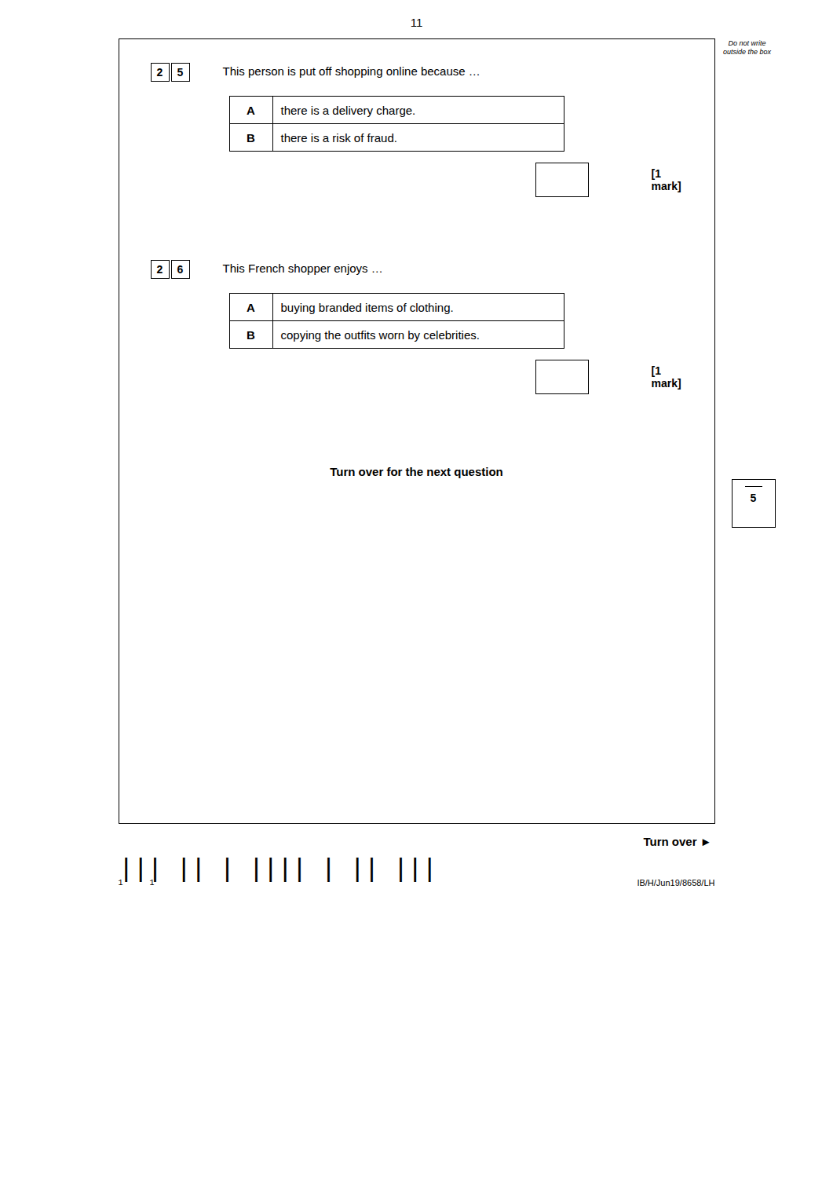11
Do not write outside the box
25
This person is put off shopping online because …
| A | there is a delivery charge. |
| B | there is a risk of fraud. |
[1 mark]
26
This French shopper enjoys …
| A | buying branded items of clothing. |
| B | copying the outfits worn by celebrities. |
[1 mark]
5
Turn over for the next question
Turn over ►
||| || | |||| | || ||| 1 1
IB/H/Jun19/8658/LH